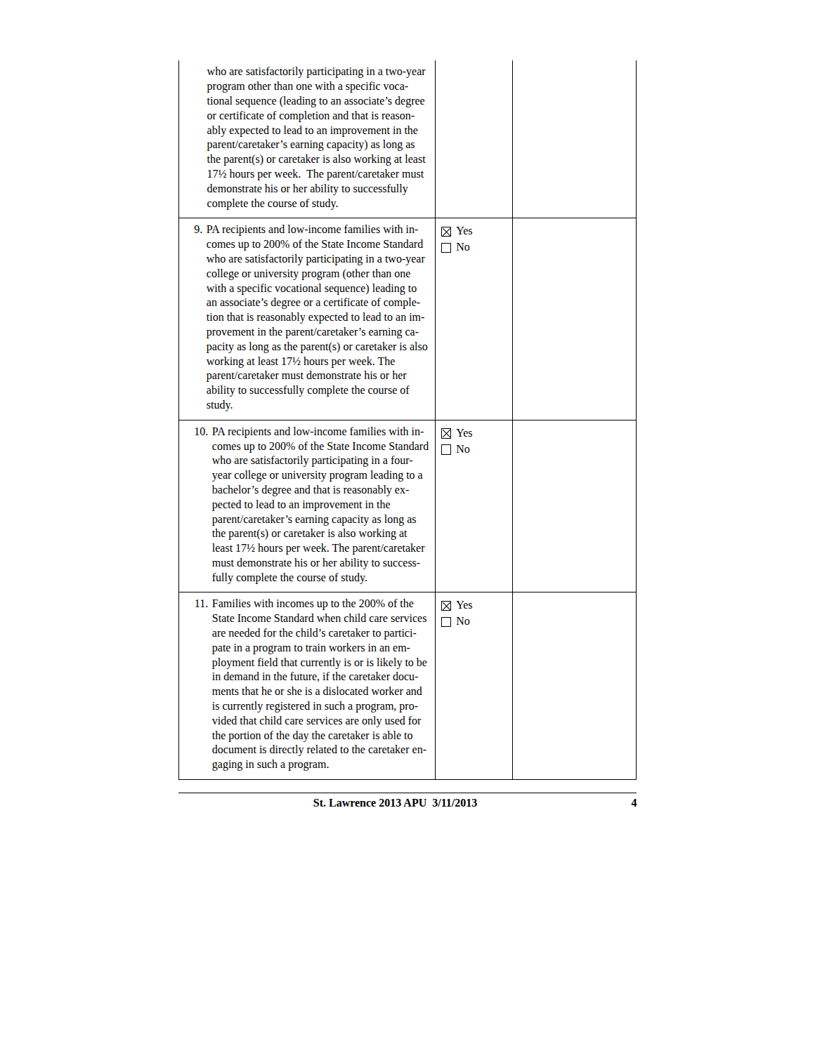| who are satisfactorily participating in a two-year program other than one with a specific vocational sequence (leading to an associate’s degree or certificate of completion and that is reasonably expected to lead to an improvement in the parent/caretaker’s earning capacity) as long as the parent(s) or caretaker is also working at least 17½ hours per week. The parent/caretaker must demonstrate his or her ability to successfully complete the course of study. | | |
| 9. PA recipients and low-income families with incomes up to 200% of the State Income Standard who are satisfactorily participating in a two-year college or university program (other than one with a specific vocational sequence) leading to an associate’s degree or a certificate of completion that is reasonably expected to lead to an improvement in the parent/caretaker’s earning capacity as long as the parent(s) or caretaker is also working at least 17½ hours per week. The parent/caretaker must demonstrate his or her ability to successfully complete the course of study. | Yes No | |
| 10. PA recipients and low-income families with incomes up to 200% of the State Income Standard who are satisfactorily participating in a four-year college or university program leading to a bachelor’s degree and that is reasonably expected to lead to an improvement in the parent/caretaker’s earning capacity as long as the parent(s) or caretaker is also working at least 17½ hours per week. The parent/caretaker must demonstrate his or her ability to successfully complete the course of study. | Yes No | |
| 11. Families with incomes up to the 200% of the State Income Standard when child care services are needed for the child’s caretaker to participate in a program to train workers in an employment field that currently is or is likely to be in demand in the future, if the caretaker documents that he or she is a dislocated worker and is currently registered in such a program, provided that child care services are only used for the portion of the day the caretaker is able to document is directly related to the caretaker engaging in such a program. | Yes No | |
St. Lawrence 2013 APU 3/11/2013 4